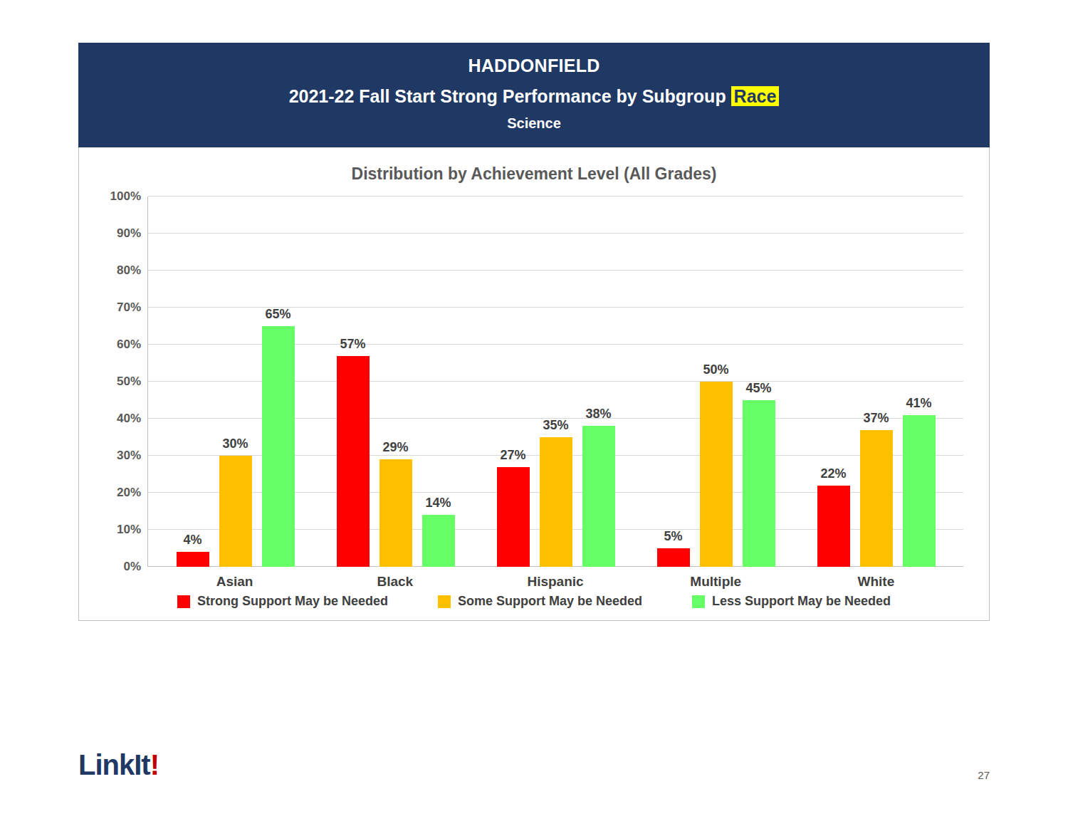HADDONFIELD
2021-22 Fall Start Strong Performance by Subgroup Race
Science
Distribution by Achievement Level (All Grades)
100%
90%
80%
70%
60%
50%
40%
30%
20%
10%
0%
4%
30%
65%
57%
29%
14%
27%
35%
38%
5%
50%
45%
22%
37%
41%
Asian
Black
Hispanic
Multiple
White
Strong Support May be Needed
Some Support May be Needed
Less Support May be Needed
LinkIt!
27